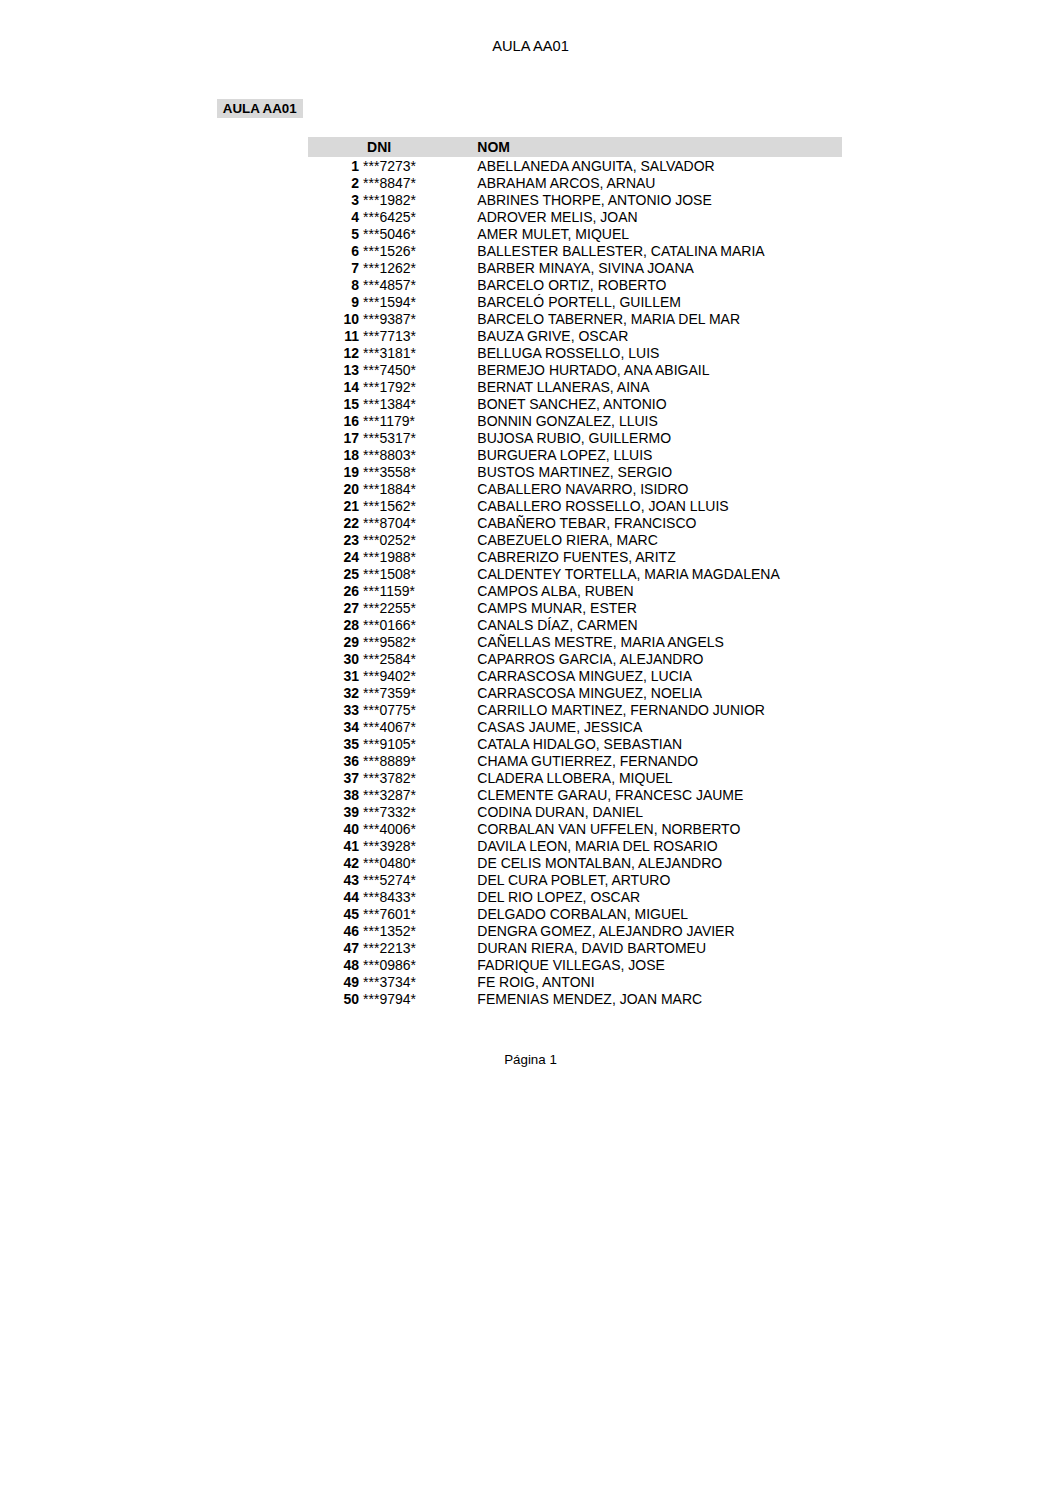AULA AA01
AULA AA01
| | DNI | NOM |
| --- | --- | --- |
| 1 | ***7273* | ABELLANEDA ANGUITA, SALVADOR |
| 2 | ***8847* | ABRAHAM ARCOS, ARNAU |
| 3 | ***1982* | ABRINES THORPE, ANTONIO JOSE |
| 4 | ***6425* | ADROVER MELIS, JOAN |
| 5 | ***5046* | AMER MULET, MIQUEL |
| 6 | ***1526* | BALLESTER BALLESTER, CATALINA MARIA |
| 7 | ***1262* | BARBER MINAYA, SIVINA JOANA |
| 8 | ***4857* | BARCELO ORTIZ, ROBERTO |
| 9 | ***1594* | BARCELÓ PORTELL, GUILLEM |
| 10 | ***9387* | BARCELO TABERNER, MARIA DEL MAR |
| 11 | ***7713* | BAUZA GRIVE, OSCAR |
| 12 | ***3181* | BELLUGA ROSSELLO, LUIS |
| 13 | ***7450* | BERMEJO HURTADO, ANA ABIGAIL |
| 14 | ***1792* | BERNAT LLANERAS, AINA |
| 15 | ***1384* | BONET SANCHEZ, ANTONIO |
| 16 | ***1179* | BONNIN GONZALEZ, LLUIS |
| 17 | ***5317* | BUJOSA RUBIO, GUILLERMO |
| 18 | ***8803* | BURGUERA LOPEZ, LLUIS |
| 19 | ***3558* | BUSTOS MARTINEZ, SERGIO |
| 20 | ***1884* | CABALLERO NAVARRO, ISIDRO |
| 21 | ***1562* | CABALLERO ROSSELLO, JOAN LLUIS |
| 22 | ***8704* | CABAÑERO TEBAR, FRANCISCO |
| 23 | ***0252* | CABEZUELO RIERA, MARC |
| 24 | ***1988* | CABRERIZO FUENTES, ARITZ |
| 25 | ***1508* | CALDENTEY TORTELLA, MARIA MAGDALENA |
| 26 | ***1159* | CAMPOS ALBA, RUBEN |
| 27 | ***2255* | CAMPS MUNAR, ESTER |
| 28 | ***0166* | CANALS DÍAZ, CARMEN |
| 29 | ***9582* | CAÑELLAS MESTRE, MARIA ANGELS |
| 30 | ***2584* | CAPARROS GARCIA, ALEJANDRO |
| 31 | ***9402* | CARRASCOSA MINGUEZ, LUCIA |
| 32 | ***7359* | CARRASCOSA MINGUEZ, NOELIA |
| 33 | ***0775* | CARRILLO MARTINEZ, FERNANDO JUNIOR |
| 34 | ***4067* | CASAS JAUME, JESSICA |
| 35 | ***9105* | CATALA HIDALGO, SEBASTIAN |
| 36 | ***8889* | CHAMA GUTIERREZ, FERNANDO |
| 37 | ***3782* | CLADERA LLOBERA, MIQUEL |
| 38 | ***3287* | CLEMENTE GARAU, FRANCESC JAUME |
| 39 | ***7332* | CODINA DURAN, DANIEL |
| 40 | ***4006* | CORBALAN VAN UFFELEN, NORBERTO |
| 41 | ***3928* | DAVILA LEON, MARIA DEL ROSARIO |
| 42 | ***0480* | DE CELIS MONTALBAN, ALEJANDRO |
| 43 | ***5274* | DEL CURA POBLET, ARTURO |
| 44 | ***8433* | DEL RIO LOPEZ, OSCAR |
| 45 | ***7601* | DELGADO CORBALAN, MIGUEL |
| 46 | ***1352* | DENGRA GOMEZ, ALEJANDRO JAVIER |
| 47 | ***2213* | DURAN RIERA, DAVID BARTOMEU |
| 48 | ***0986* | FADRIQUE VILLEGAS, JOSE |
| 49 | ***3734* | FE ROIG, ANTONI |
| 50 | ***9794* | FEMENIAS MENDEZ, JOAN MARC |
Página 1